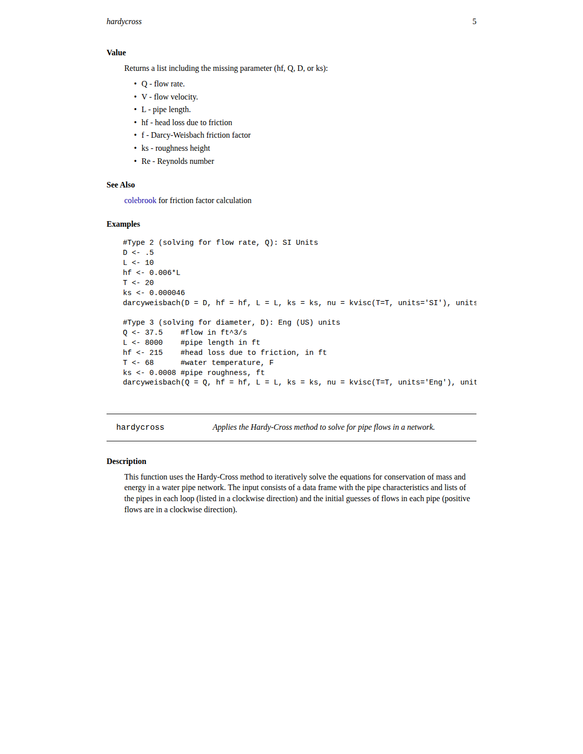hardycross 5
Value
Returns a list including the missing parameter (hf, Q, D, or ks):
Q - flow rate.
V - flow velocity.
L - pipe length.
hf - head loss due to friction
f - Darcy-Weisbach friction factor
ks - roughness height
Re - Reynolds number
See Also
colebrook for friction factor calculation
Examples
#Type 2 (solving for flow rate, Q): SI Units
D <- .5
L <- 10
hf <- 0.006*L
T <- 20
ks <- 0.000046
darcyweisbach(D = D, hf = hf, L = L, ks = ks, nu = kvisc(T=T, units='SI'), units = c('SI'))

#Type 3 (solving for diameter, D): Eng (US) units
Q <- 37.5    #flow in ft^3/s
L <- 8000    #pipe length in ft
hf <- 215    #head loss due to friction, in ft
T <- 68      #water temperature, F
ks <- 0.0008 #pipe roughness, ft
darcyweisbach(Q = Q, hf = hf, L = L, ks = ks, nu = kvisc(T=T, units='Eng'), units = c('Eng'))
hardycross Applies the Hardy-Cross method to solve for pipe flows in a network.
Description
This function uses the Hardy-Cross method to iteratively solve the equations for conservation of mass and energy in a water pipe network. The input consists of a data frame with the pipe characteristics and lists of the pipes in each loop (listed in a clockwise direction) and the initial guesses of flows in each pipe (positive flows are in a clockwise direction).